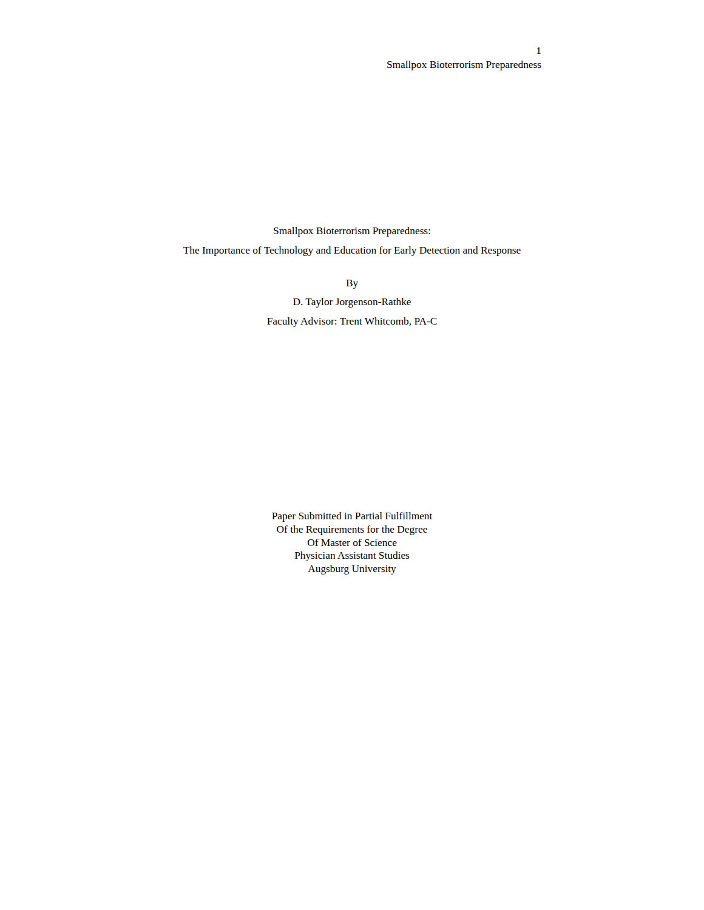1 Smallpox Bioterrorism Preparedness
Smallpox Bioterrorism Preparedness:
The Importance of Technology and Education for Early Detection and Response
By
D. Taylor Jorgenson-Rathke
Faculty Advisor: Trent Whitcomb, PA-C
Paper Submitted in Partial Fulfillment
Of the Requirements for the Degree
Of Master of Science
Physician Assistant Studies
Augsburg University